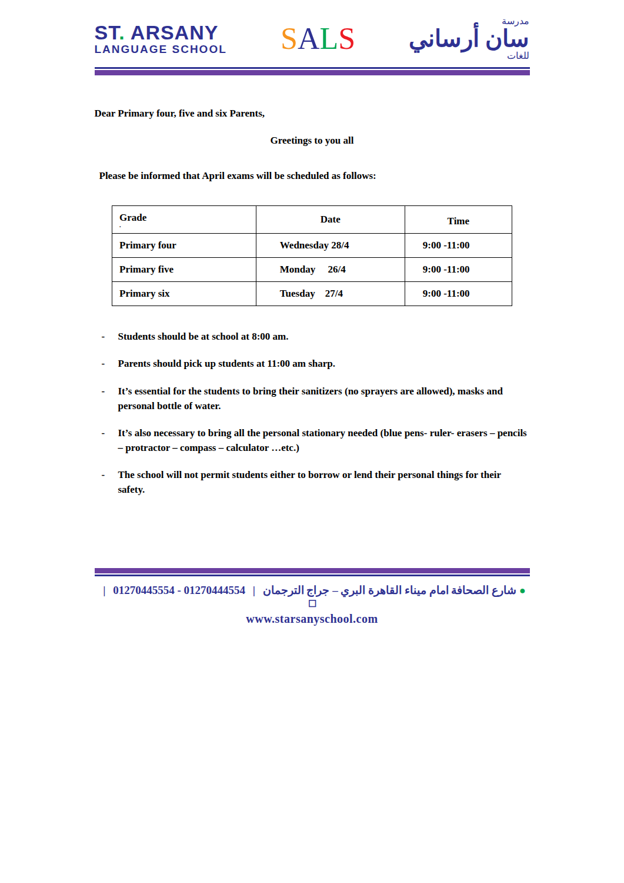ST. ARSANY
LANGUAGE SCHOOL
SALS
مدرسة
سان أرساني
للغات
Dear Primary four, five and six Parents,
Greetings to you all
Please be informed that April exams will be scheduled as follows:
| Grade . | Date | Time |
| --- | --- | --- |
| Primary four | Wednesday 28/4 | 9:00 -11:00 |
| Primary five | Monday 26/4 | 9:00 -11:00 |
| Primary six | Tuesday 27/4 | 9:00 -11:00 |
Students should be at school at 8:00 am.
Parents should pick up students at 11:00 am sharp.
It’s essential for the students to bring their sanitizers (no sprayers are allowed), masks and personal bottle of water.
It’s also necessary to bring all the personal stationary needed (blue pens- ruler- erasers – pencils – protractor – compass – calculator …etc.)
The school will not permit students either to borrow or lend their personal things for their safety.
● شارع الصحافة امام ميناء القاهرة البري – جراج الترجمان | 01270444554 - 01270445554 | ☐
www.starsanyschool.com